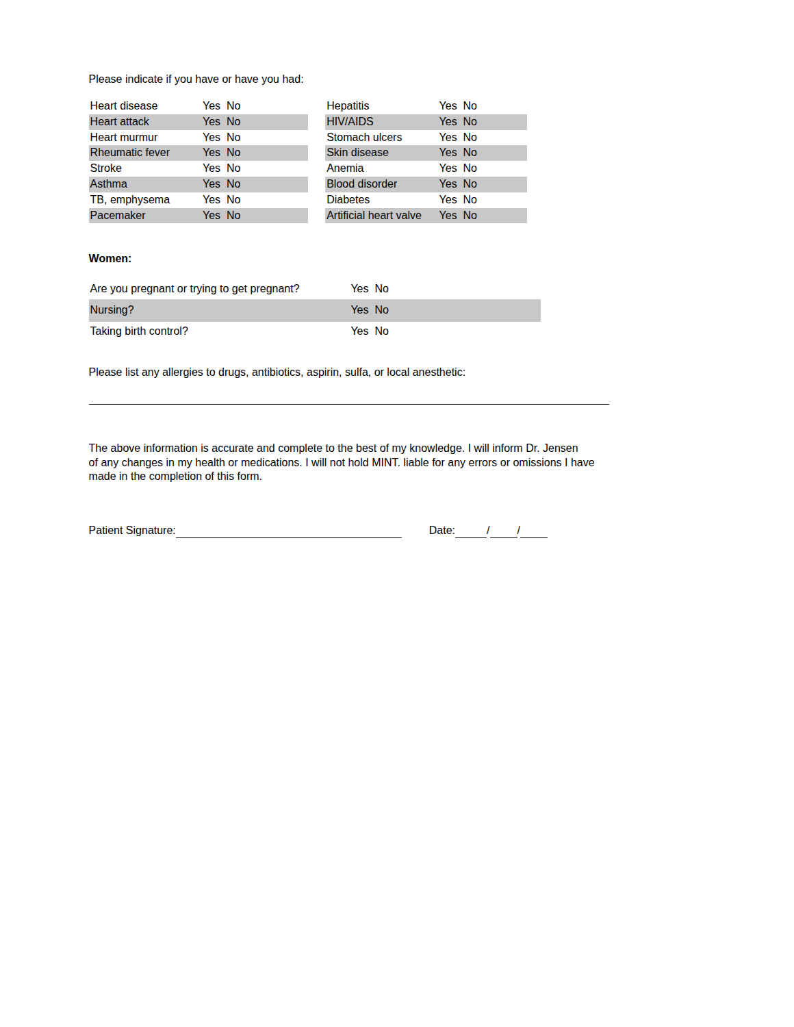Please indicate if you have or have you had:
| Heart disease | Yes No | | Hepatitis | Yes No |
| Heart attack | Yes No | | HIV/AIDS | Yes No |
| Heart murmur | Yes No | | Stomach ulcers | Yes No |
| Rheumatic fever | Yes No | | Skin disease | Yes No |
| Stroke | Yes No | | Anemia | Yes No |
| Asthma | Yes No | | Blood disorder | Yes No |
| TB, emphysema | Yes No | | Diabetes | Yes No |
| Pacemaker | Yes No | | Artificial heart valve | Yes No |
Women:
| Are you pregnant or trying to get pregnant? | Yes No |
| Nursing? | Yes No |
| Taking birth control? | Yes No |
Please list any allergies to drugs, antibiotics, aspirin, sulfa, or local anesthetic:
The above information is accurate and complete to the best of my knowledge. I will inform Dr. Jensen of any changes in my health or medications. I will not hold MINT. liable for any errors or omissions I have made in the completion of this form.
Patient Signature: Date: / /